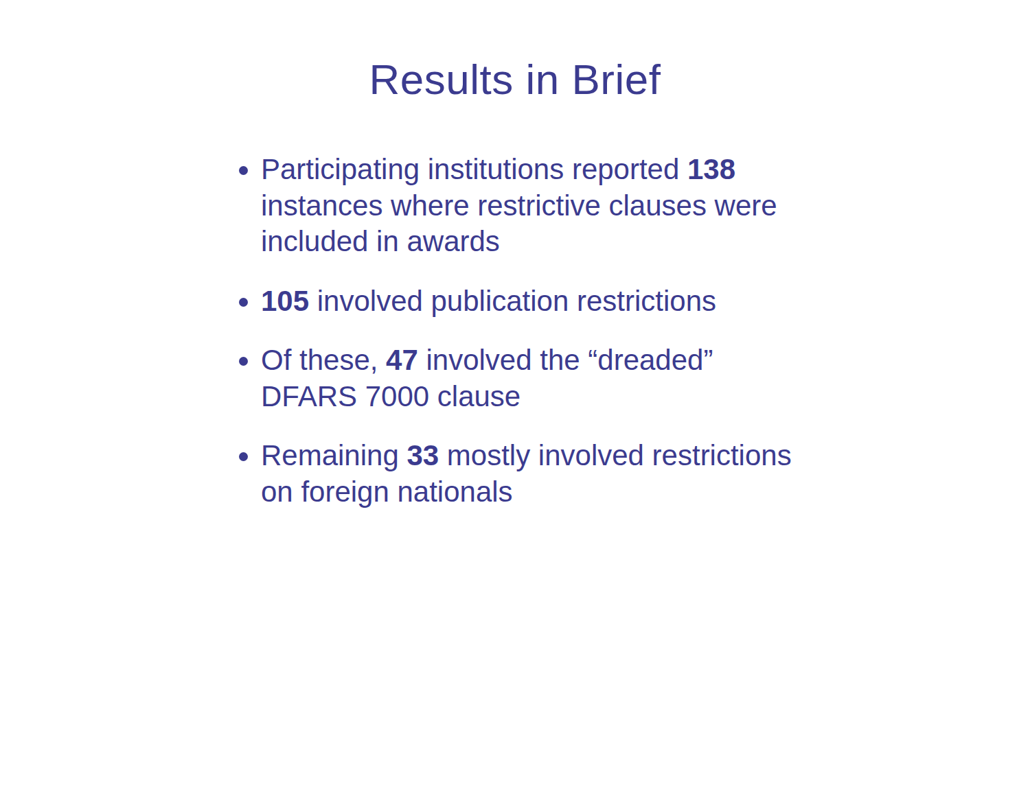Results in Brief
Participating institutions reported 138 instances where restrictive clauses were included in awards
105 involved publication restrictions
Of these, 47 involved the “dreaded” DFARS 7000 clause
Remaining 33 mostly involved restrictions on foreign nationals